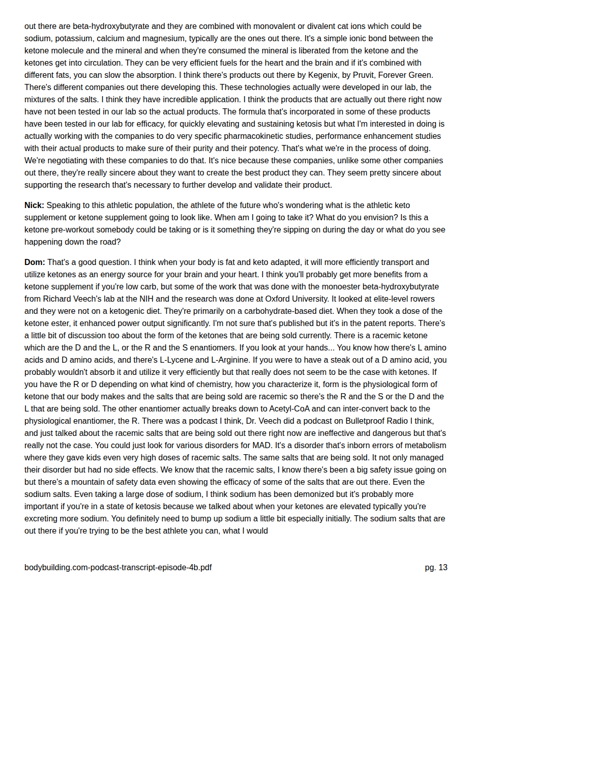out there are beta-hydroxybutyrate and they are combined with monovalent or divalent cat ions which could be sodium, potassium, calcium and magnesium, typically are the ones out there. It's a simple ionic bond between the ketone molecule and the mineral and when they're consumed the mineral is liberated from the ketone and the ketones get into circulation. They can be very efficient fuels for the heart and the brain and if it's combined with different fats, you can slow the absorption. I think there's products out there by Kegenix, by Pruvit, Forever Green. There's different companies out there developing this. These technologies actually were developed in our lab, the mixtures of the salts. I think they have incredible application. I think the products that are actually out there right now have not been tested in our lab so the actual products. The formula that's incorporated in some of these products have been tested in our lab for efficacy, for quickly elevating and sustaining ketosis but what I'm interested in doing is actually working with the companies to do very specific pharmacokinetic studies, performance enhancement studies with their actual products to make sure of their purity and their potency. That's what we're in the process of doing. We're negotiating with these companies to do that. It's nice because these companies, unlike some other companies out there, they're really sincere about they want to create the best product they can. They seem pretty sincere about supporting the research that's necessary to further develop and validate their product.
Nick: Speaking to this athletic population, the athlete of the future who's wondering what is the athletic keto supplement or ketone supplement going to look like. When am I going to take it? What do you envision? Is this a ketone pre-workout somebody could be taking or is it something they're sipping on during the day or what do you see happening down the road?
Dom: That's a good question. I think when your body is fat and keto adapted, it will more efficiently transport and utilize ketones as an energy source for your brain and your heart. I think you'll probably get more benefits from a ketone supplement if you're low carb, but some of the work that was done with the monoester beta-hydroxybutyrate from Richard Veech's lab at the NIH and the research was done at Oxford University. It looked at elite-level rowers and they were not on a ketogenic diet. They're primarily on a carbohydrate-based diet. When they took a dose of the ketone ester, it enhanced power output significantly. I'm not sure that's published but it's in the patent reports. There's a little bit of discussion too about the form of the ketones that are being sold currently. There is a racemic ketone which are the D and the L, or the R and the S enantiomers. If you look at your hands... You know how there's L amino acids and D amino acids, and there's L-Lycene and L-Arginine. If you were to have a steak out of a D amino acid, you probably wouldn't absorb it and utilize it very efficiently but that really does not seem to be the case with ketones. If you have the R or D depending on what kind of chemistry, how you characterize it, form is the physiological form of ketone that our body makes and the salts that are being sold are racemic so there's the R and the S or the D and the L that are being sold. The other enantiomer actually breaks down to Acetyl-CoA and can inter-convert back to the physiological enantiomer, the R. There was a podcast I think, Dr. Veech did a podcast on Bulletproof Radio I think, and just talked about the racemic salts that are being sold out there right now are ineffective and dangerous but that's really not the case. You could just look for various disorders for MAD. It's a disorder that's inborn errors of metabolism where they gave kids even very high doses of racemic salts. The same salts that are being sold. It not only managed their disorder but had no side effects. We know that the racemic salts, I know there's been a big safety issue going on but there's a mountain of safety data even showing the efficacy of some of the salts that are out there. Even the sodium salts. Even taking a large dose of sodium, I think sodium has been demonized but it's probably more important if you're in a state of ketosis because we talked about when your ketones are elevated typically you're excreting more sodium. You definitely need to bump up sodium a little bit especially initially. The sodium salts that are out there if you're trying to be the best athlete you can, what I would
bodybuilding.com-podcast-transcript-episode-4b.pdf pg. 13